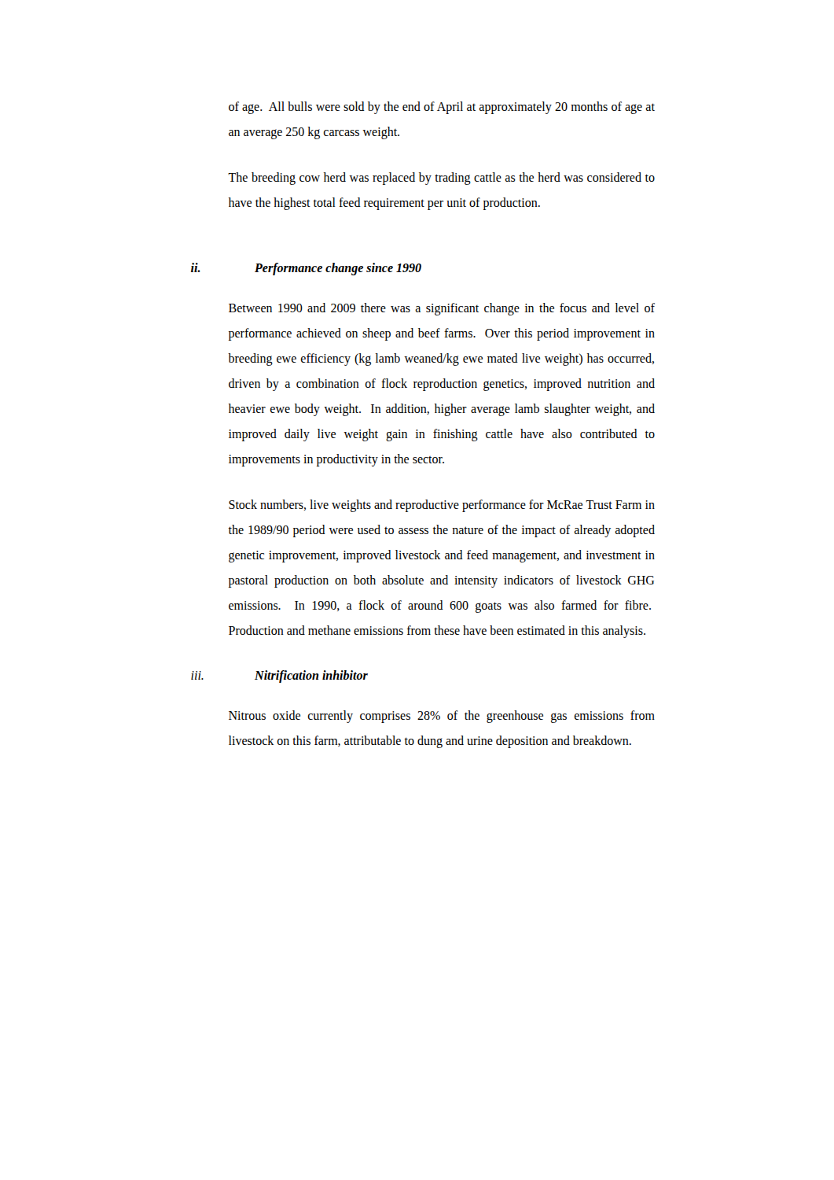of age. All bulls were sold by the end of April at approximately 20 months of age at an average 250 kg carcass weight.
The breeding cow herd was replaced by trading cattle as the herd was considered to have the highest total feed requirement per unit of production.
ii. Performance change since 1990
Between 1990 and 2009 there was a significant change in the focus and level of performance achieved on sheep and beef farms. Over this period improvement in breeding ewe efficiency (kg lamb weaned/kg ewe mated live weight) has occurred, driven by a combination of flock reproduction genetics, improved nutrition and heavier ewe body weight. In addition, higher average lamb slaughter weight, and improved daily live weight gain in finishing cattle have also contributed to improvements in productivity in the sector.
Stock numbers, live weights and reproductive performance for McRae Trust Farm in the 1989/90 period were used to assess the nature of the impact of already adopted genetic improvement, improved livestock and feed management, and investment in pastoral production on both absolute and intensity indicators of livestock GHG emissions. In 1990, a flock of around 600 goats was also farmed for fibre. Production and methane emissions from these have been estimated in this analysis.
iii. Nitrification inhibitor
Nitrous oxide currently comprises 28% of the greenhouse gas emissions from livestock on this farm, attributable to dung and urine deposition and breakdown.